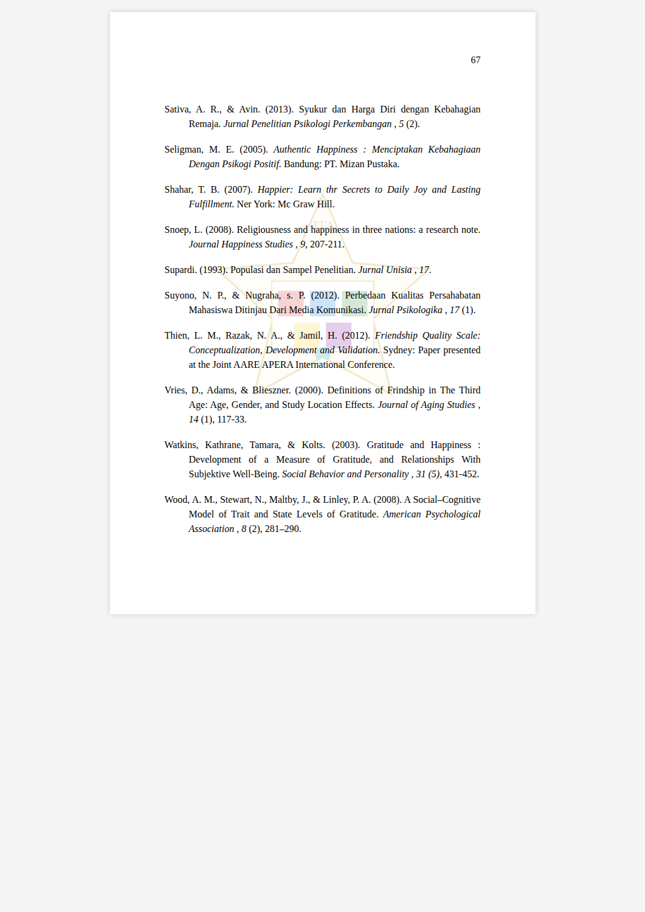UNIVERSITAS MURIA KUDUS
67
Sativa, A. R., & Avin. (2013). Syukur dan Harga Diri dengan Kebahagian Remaja. Jurnal Penelitian Psikologi Perkembangan , 5 (2).
Seligman, M. E. (2005). Authentic Happiness : Menciptakan Kebahagiaan Dengan Psikogi Positif. Bandung: PT. Mizan Pustaka.
Shahar, T. B. (2007). Happier: Learn thr Secrets to Daily Joy and Lasting Fulfillment. Ner York: Mc Graw Hill.
Snoep, L. (2008). Religiousness and happiness in three nations: a research note. Journal Happiness Studies , 9, 207-211.
Supardi. (1993). Populasi dan Sampel Penelitian. Jurnal Unisia , 17.
Suyono, N. P., & Nugraha, s. P. (2012). Perbedaan Kualitas Persahabatan Mahasiswa Ditinjau Dari Media Komunikasi. Jurnal Psikologika , 17 (1).
Thien, L. M., Razak, N. A., & Jamil, H. (2012). Friendship Quality Scale: Conceptualization, Development and Validation. Sydney: Paper presented at the Joint AARE APERA International Conference.
Vries, D., Adams, & Blieszner. (2000). Definitions of Frindship in The Third Age: Age, Gender, and Study Location Effects. Journal of Aging Studies , 14 (1), 117-33.
Watkins, Kathrane, Tamara, & Kolts. (2003). Gratitude and Happiness : Development of a Measure of Gratitude, and Relationships With Subjektive Well-Being. Social Behavior and Personality , 31 (5), 431-452.
Wood, A. M., Stewart, N., Maltby, J., & Linley, P. A. (2008). A Social–Cognitive Model of Trait and State Levels of Gratitude. American Psychological Association , 8 (2), 281–290.